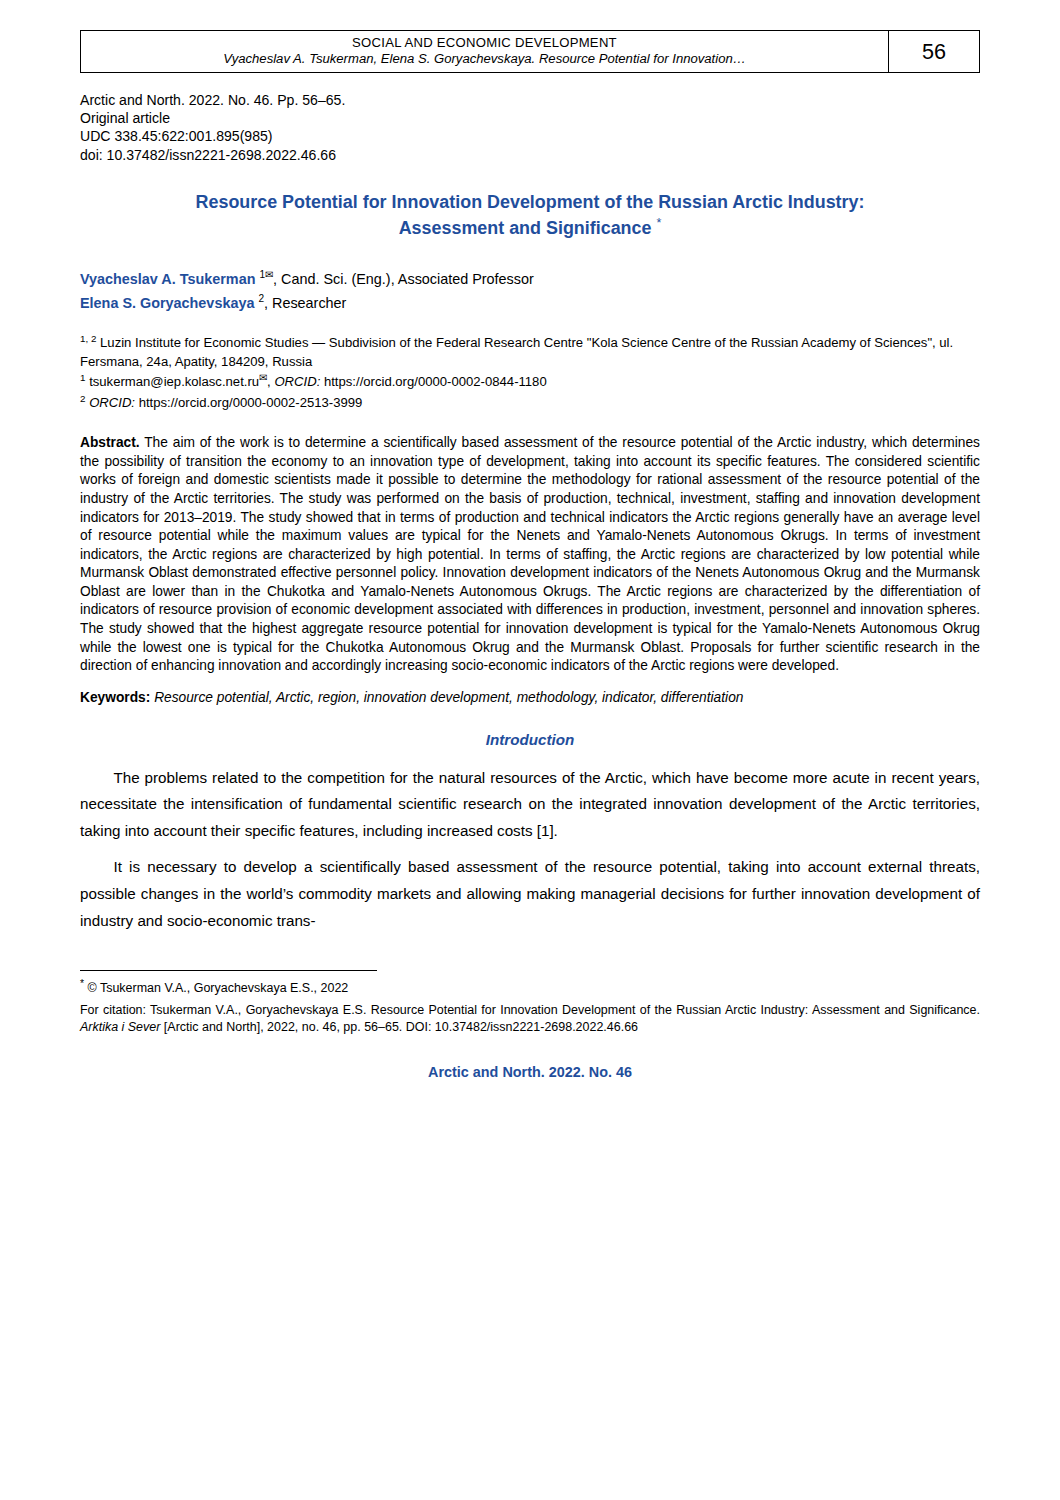SOCIAL AND ECONOMIC DEVELOPMENT
Vyacheslav A. Tsukerman, Elena S. Goryachevskaya. Resource Potential for Innovation…
56
Arctic and North. 2022. No. 46. Pp. 56–65.
Original article
UDC 338.45:622:001.895(985)
doi: 10.37482/issn2221-2698.2022.46.66
Resource Potential for Innovation Development of the Russian Arctic Industry:
Assessment and Significance *
Vyacheslav A. Tsukerman 1✉, Cand. Sci. (Eng.), Associated Professor
Elena S. Goryachevskaya 2, Researcher
1, 2 Luzin Institute for Economic Studies — Subdivision of the Federal Research Centre "Kola Science Centre of the Russian Academy of Sciences", ul. Fersmana, 24a, Apatity, 184209, Russia
1 tsukerman@iep.kolasc.net.ru✉, ORCID: https://orcid.org/0000-0002-0844-1180
2 ORCID: https://orcid.org/0000-0002-2513-3999
Abstract. The aim of the work is to determine a scientifically based assessment of the resource potential of the Arctic industry, which determines the possibility of transition the economy to an innovation type of development, taking into account its specific features. The considered scientific works of foreign and domestic scientists made it possible to determine the methodology for rational assessment of the resource potential of the industry of the Arctic territories. The study was performed on the basis of production, technical, investment, staffing and innovation development indicators for 2013–2019. The study showed that in terms of production and technical indicators the Arctic regions generally have an average level of resource potential while the maximum values are typical for the Nenets and Yamalo-Nenets Autonomous Okrugs. In terms of investment indicators, the Arctic regions are characterized by high potential. In terms of staffing, the Arctic regions are characterized by low potential while Murmansk Oblast demonstrated effective personnel policy. Innovation development indicators of the Nenets Autonomous Okrug and the Murmansk Oblast are lower than in the Chukotka and Yamalo-Nenets Autonomous Okrugs. The Arctic regions are characterized by the differentiation of indicators of resource provision of economic development associated with differences in production, investment, personnel and innovation spheres. The study showed that the highest aggregate resource potential for innovation development is typical for the Yamalo-Nenets Autonomous Okrug while the lowest one is typical for the Chukotka Autonomous Okrug and the Murmansk Oblast. Proposals for further scientific research in the direction of enhancing innovation and accordingly increasing socio-economic indicators of the Arctic regions were developed.
Keywords: Resource potential, Arctic, region, innovation development, methodology, indicator, differentiation
Introduction
The problems related to the competition for the natural resources of the Arctic, which have become more acute in recent years, necessitate the intensification of fundamental scientific research on the integrated innovation development of the Arctic territories, taking into account their specific features, including increased costs [1].
It is necessary to develop a scientifically based assessment of the resource potential, taking into account external threats, possible changes in the world’s commodity markets and allowing making managerial decisions for further innovation development of industry and socio-economic trans-
* © Tsukerman V.A., Goryachevskaya E.S., 2022
For citation: Tsukerman V.A., Goryachevskaya E.S. Resource Potential for Innovation Development of the Russian Arctic Industry: Assessment and Significance. Arktika i Sever [Arctic and North], 2022, no. 46, pp. 56–65. DOI: 10.37482/issn2221-2698.2022.46.66
Arctic and North. 2022. No. 46